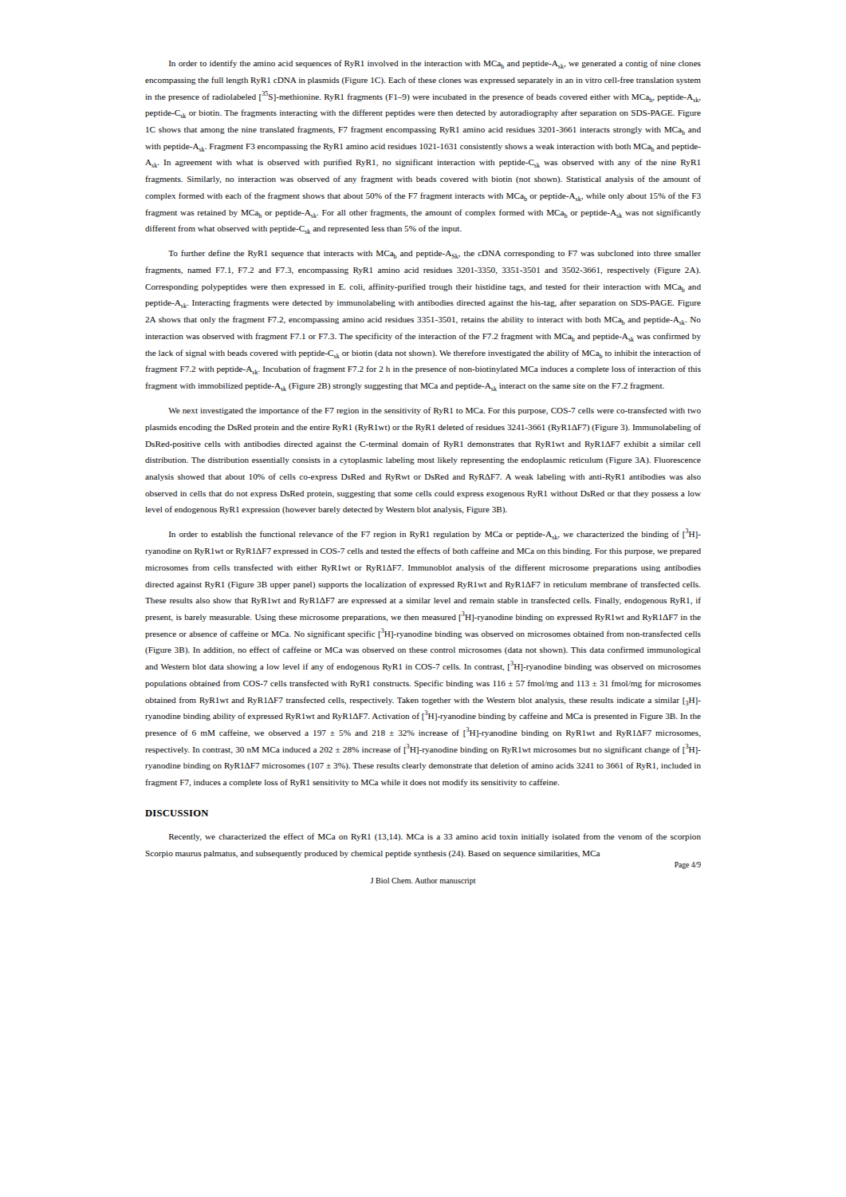In order to identify the amino acid sequences of RyR1 involved in the interaction with MCab and peptide-Ask, we generated a contig of nine clones encompassing the full length RyR1 cDNA in plasmids (Figure 1C). Each of these clones was expressed separately in an in vitro cell-free translation system in the presence of radiolabeled [35S]-methionine. RyR1 fragments (F1–9) were incubated in the presence of beads covered either with MCab, peptide-Ask, peptide-Csk or biotin. The fragments interacting with the different peptides were then detected by autoradiography after separation on SDS-PAGE. Figure 1C shows that among the nine translated fragments, F7 fragment encompassing RyR1 amino acid residues 3201-3661 interacts strongly with MCab and with peptide-Ask. Fragment F3 encompassing the RyR1 amino acid residues 1021-1631 consistently shows a weak interaction with both MCab and peptide-Ask. In agreement with what is observed with purified RyR1, no significant interaction with peptide-Csk was observed with any of the nine RyR1 fragments. Similarly, no interaction was observed of any fragment with beads covered with biotin (not shown). Statistical analysis of the amount of complex formed with each of the fragment shows that about 50% of the F7 fragment interacts with MCab or peptide-Ask, while only about 15% of the F3 fragment was retained by MCab or peptide-Ask. For all other fragments, the amount of complex formed with MCab or peptide-Ask was not significantly different from what observed with peptide-Csk and represented less than 5% of the input.
To further define the RyR1 sequence that interacts with MCab and peptide-ASk, the cDNA corresponding to F7 was subcloned into three smaller fragments, named F7.1, F7.2 and F7.3, encompassing RyR1 amino acid residues 3201-3350, 3351-3501 and 3502-3661, respectively (Figure 2A). Corresponding polypeptides were then expressed in E. coli, affinity-purified trough their histidine tags, and tested for their interaction with MCab and peptide-Ask. Interacting fragments were detected by immunolabeling with antibodies directed against the his-tag, after separation on SDS-PAGE. Figure 2A shows that only the fragment F7.2, encompassing amino acid residues 3351-3501, retains the ability to interact with both MCab and peptide-Ask. No interaction was observed with fragment F7.1 or F7.3. The specificity of the interaction of the F7.2 fragment with MCab and peptide-Ask was confirmed by the lack of signal with beads covered with peptide-Csk or biotin (data not shown). We therefore investigated the ability of MCab to inhibit the interaction of fragment F7.2 with peptide-Ask. Incubation of fragment F7.2 for 2 h in the presence of non-biotinylated MCa induces a complete loss of interaction of this fragment with immobilized peptide-Ask (Figure 2B) strongly suggesting that MCa and peptide-Ask interact on the same site on the F7.2 fragment.
We next investigated the importance of the F7 region in the sensitivity of RyR1 to MCa. For this purpose, COS-7 cells were co-transfected with two plasmids encoding the DsRed protein and the entire RyR1 (RyR1wt) or the RyR1 deleted of residues 3241-3661 (RyR1ΔF7) (Figure 3). Immunolabeling of DsRed-positive cells with antibodies directed against the C-terminal domain of RyR1 demonstrates that RyR1wt and RyR1ΔF7 exhibit a similar cell distribution. The distribution essentially consists in a cytoplasmic labeling most likely representing the endoplasmic reticulum (Figure 3A). Fluorescence analysis showed that about 10% of cells co-express DsRed and RyRwt or DsRed and RyRΔF7. A weak labeling with anti-RyR1 antibodies was also observed in cells that do not express DsRed protein, suggesting that some cells could express exogenous RyR1 without DsRed or that they possess a low level of endogenous RyR1 expression (however barely detected by Western blot analysis, Figure 3B).
In order to establish the functional relevance of the F7 region in RyR1 regulation by MCa or peptide-Ask, we characterized the binding of [3H]-ryanodine on RyR1wt or RyR1ΔF7 expressed in COS-7 cells and tested the effects of both caffeine and MCa on this binding. For this purpose, we prepared microsomes from cells transfected with either RyR1wt or RyR1ΔF7. Immunoblot analysis of the different microsome preparations using antibodies directed against RyR1 (Figure 3B upper panel) supports the localization of expressed RyR1wt and RyR1ΔF7 in reticulum membrane of transfected cells. These results also show that RyR1wt and RyR1ΔF7 are expressed at a similar level and remain stable in transfected cells. Finally, endogenous RyR1, if present, is barely measurable. Using these microsome preparations, we then measured [3H]-ryanodine binding on expressed RyR1wt and RyR1ΔF7 in the presence or absence of caffeine or MCa. No significant specific [3H]-ryanodine binding was observed on microsomes obtained from non-transfected cells (Figure 3B). In addition, no effect of caffeine or MCa was observed on these control microsomes (data not shown). This data confirmed immunological and Western blot data showing a low level if any of endogenous RyR1 in COS-7 cells. In contrast, [3H]-ryanodine binding was observed on microsomes populations obtained from COS-7 cells transfected with RyR1 constructs. Specific binding was 116 ± 57 fmol/mg and 113 ± 31 fmol/mg for microsomes obtained from RyR1wt and RyR1ΔF7 transfected cells, respectively. Taken together with the Western blot analysis, these results indicate a similar [3H]-ryanodine binding ability of expressed RyR1wt and RyR1ΔF7. Activation of [3H]-ryanodine binding by caffeine and MCa is presented in Figure 3B. In the presence of 6 mM caffeine, we observed a 197 ± 5% and 218 ± 32% increase of [3H]-ryanodine binding on RyR1wt and RyR1ΔF7 microsomes, respectively. In contrast, 30 nM MCa induced a 202 ± 28% increase of [3H]-ryanodine binding on RyR1wt microsomes but no significant change of [3H]-ryanodine binding on RyR1ΔF7 microsomes (107 ± 3%). These results clearly demonstrate that deletion of amino acids 3241 to 3661 of RyR1, included in fragment F7, induces a complete loss of RyR1 sensitivity to MCa while it does not modify its sensitivity to caffeine.
DISCUSSION
Recently, we characterized the effect of MCa on RyR1 (13,14). MCa is a 33 amino acid toxin initially isolated from the venom of the scorpion Scorpio maurus palmatus, and subsequently produced by chemical peptide synthesis (24). Based on sequence similarities, MCa
Page 4/9
J Biol Chem. Author manuscript